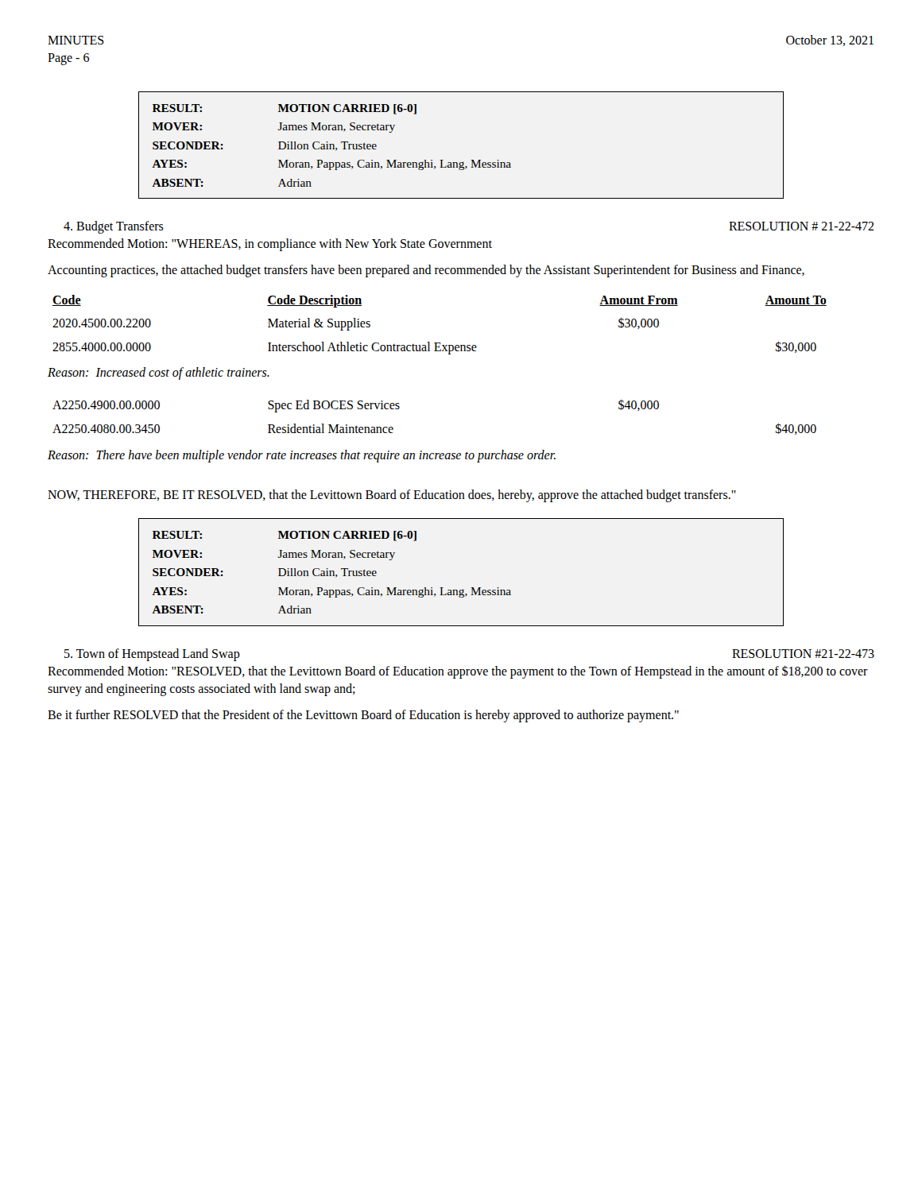MINUTES
Page - 6
October 13, 2021
| RESULT: | MOTION CARRIED [6-0] |
| MOVER: | James Moran, Secretary |
| SECONDER: | Dillon Cain, Trustee |
| AYES: | Moran, Pappas, Cain, Marenghi, Lang, Messina |
| ABSENT: | Adrian |
4. Budget Transfers RESOLUTION # 21-22-472
Recommended Motion: "WHEREAS, in compliance with New York State Government
Accounting practices, the attached budget transfers have been prepared and recommended by the Assistant Superintendent for Business and Finance,
| Code | Code Description | Amount From | Amount To |
| --- | --- | --- | --- |
| 2020.4500.00.2200 | Material & Supplies | $30,000 | |
| 2855.4000.00.0000 | Interschool Athletic Contractual Expense | | $30,000 |
Reason: Increased cost of athletic trainers.
| A2250.4900.00.0000 | Spec Ed BOCES Services | $40,000 | |
| A2250.4080.00.3450 | Residential Maintenance | | $40,000 |
Reason: There have been multiple vendor rate increases that require an increase to purchase order.
NOW, THEREFORE, BE IT RESOLVED, that the Levittown Board of Education does, hereby, approve the attached budget transfers."
| RESULT: | MOTION CARRIED [6-0] |
| MOVER: | James Moran, Secretary |
| SECONDER: | Dillon Cain, Trustee |
| AYES: | Moran, Pappas, Cain, Marenghi, Lang, Messina |
| ABSENT: | Adrian |
5. Town of Hempstead Land Swap RESOLUTION #21-22-473
Recommended Motion: "RESOLVED, that the Levittown Board of Education approve the payment to the Town of Hempstead in the amount of $18,200 to cover survey and engineering costs associated with land swap and;
Be it further RESOLVED that the President of the Levittown Board of Education is hereby approved to authorize payment."